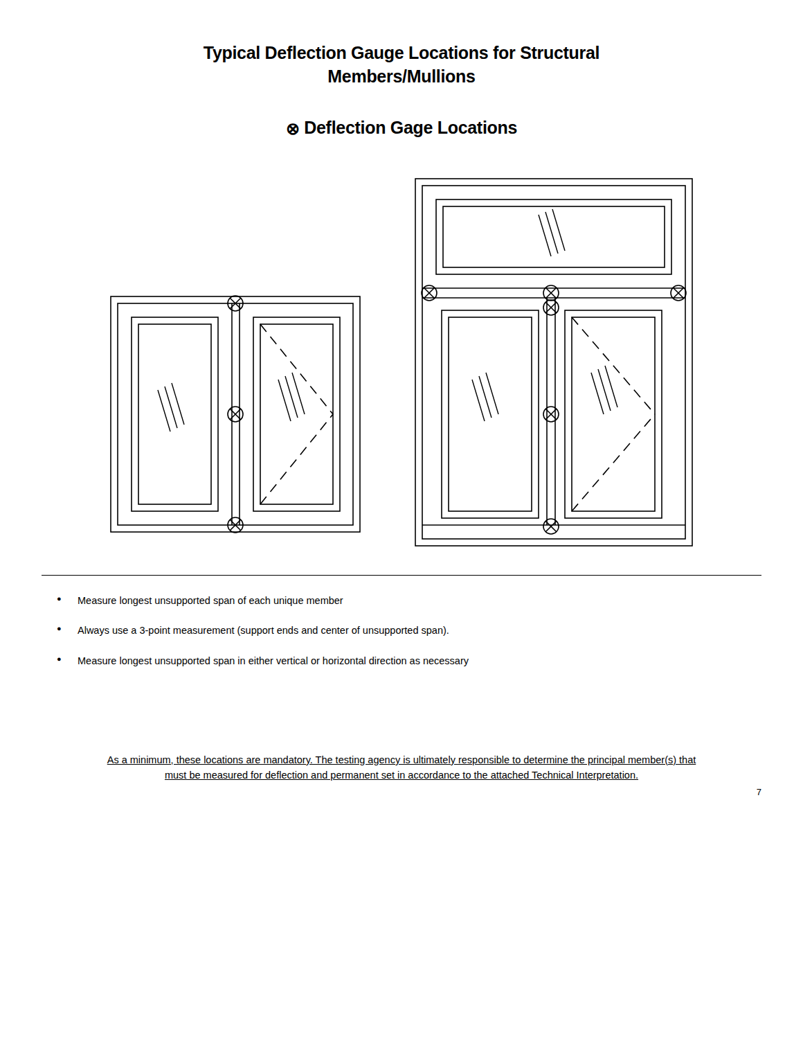Typical Deflection Gauge Locations for Structural
Members/Mullions
⊗ Deflection Gage Locations
Measure longest unsupported span of each unique member
Always use a 3-point measurement (support ends and center of unsupported span).
Measure longest unsupported span in either vertical or horizontal direction as necessary
As a minimum, these locations are mandatory. The testing agency is ultimately responsible to determine the principal member(s) that must be measured for deflection and permanent set in accordance to the attached Technical Interpretation.
7